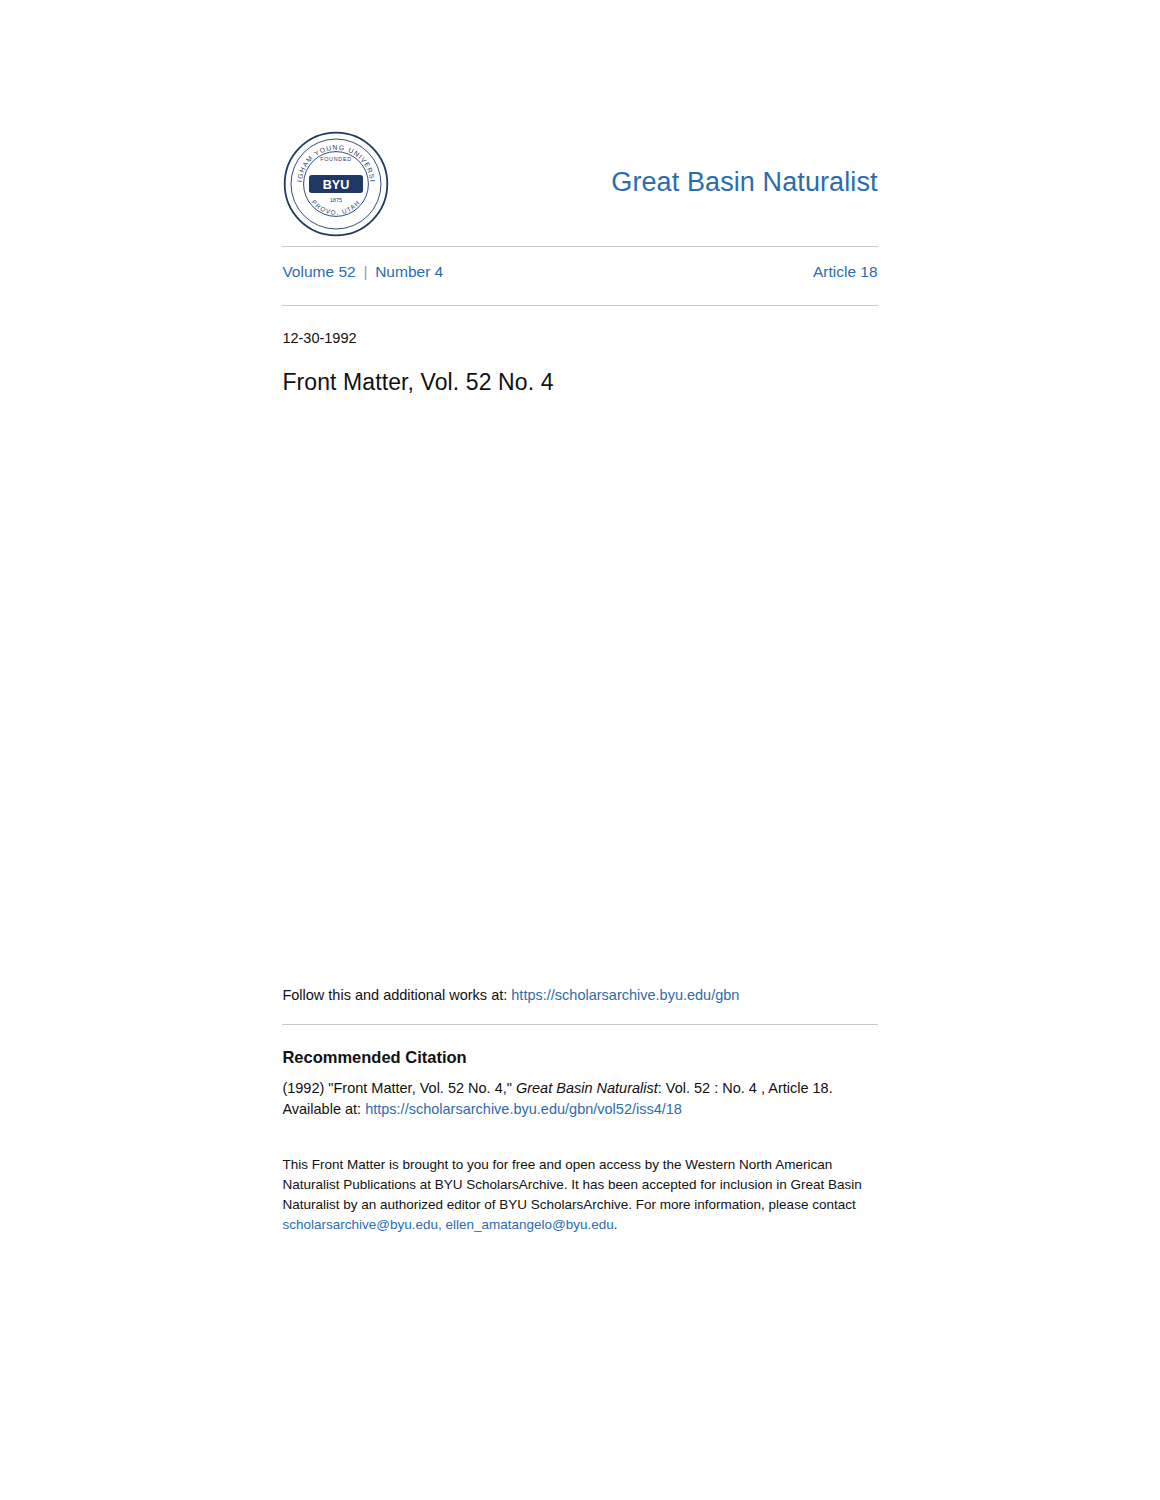BYU 1875 BRIGHAM YOUNG UNIVERSITY PROVO, UTAH FOUNDED
Great Basin Naturalist
Volume 52|Number 4
Article 18
12-30-1992
Front Matter, Vol. 52 No. 4
Follow this and additional works at: https://scholarsarchive.byu.edu/gbn
Recommended Citation
(1992) "Front Matter, Vol. 52 No. 4," Great Basin Naturalist: Vol. 52 : No. 4 , Article 18.
Available at: https://scholarsarchive.byu.edu/gbn/vol52/iss4/18
This Front Matter is brought to you for free and open access by the Western North American Naturalist Publications at BYU ScholarsArchive. It has been accepted for inclusion in Great Basin Naturalist by an authorized editor of BYU ScholarsArchive. For more information, please contact scholarsarchive@byu.edu, ellen_amatangelo@byu.edu.